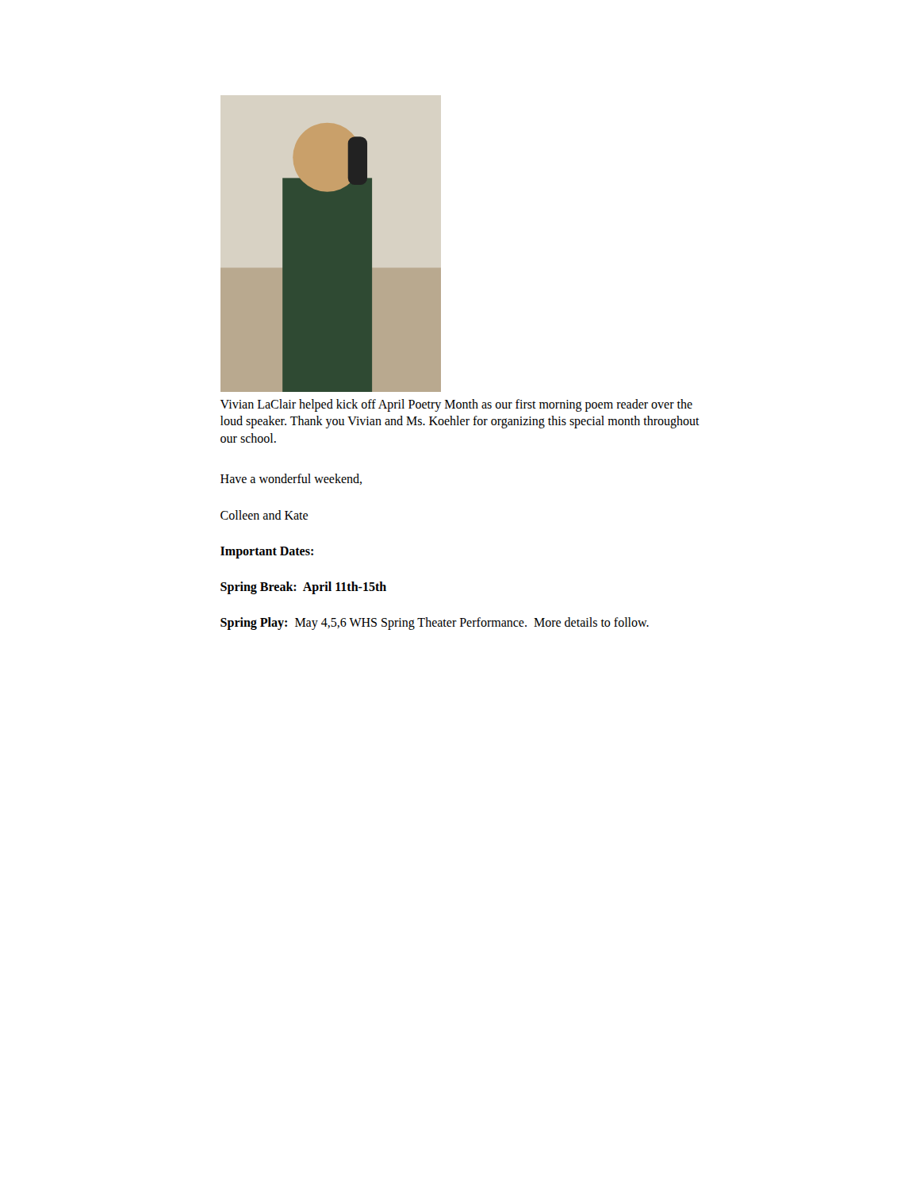Vivian LaClair helped kick off April Poetry Month as our first morning poem reader over the loud speaker. Thank you Vivian and Ms. Koehler for organizing this special month throughout our school.
Have a wonderful weekend,
Colleen and Kate
Important Dates:
Spring Break: April 11th-15th
Spring Play: May 4,5,6 WHS Spring Theater Performance. More details to follow.